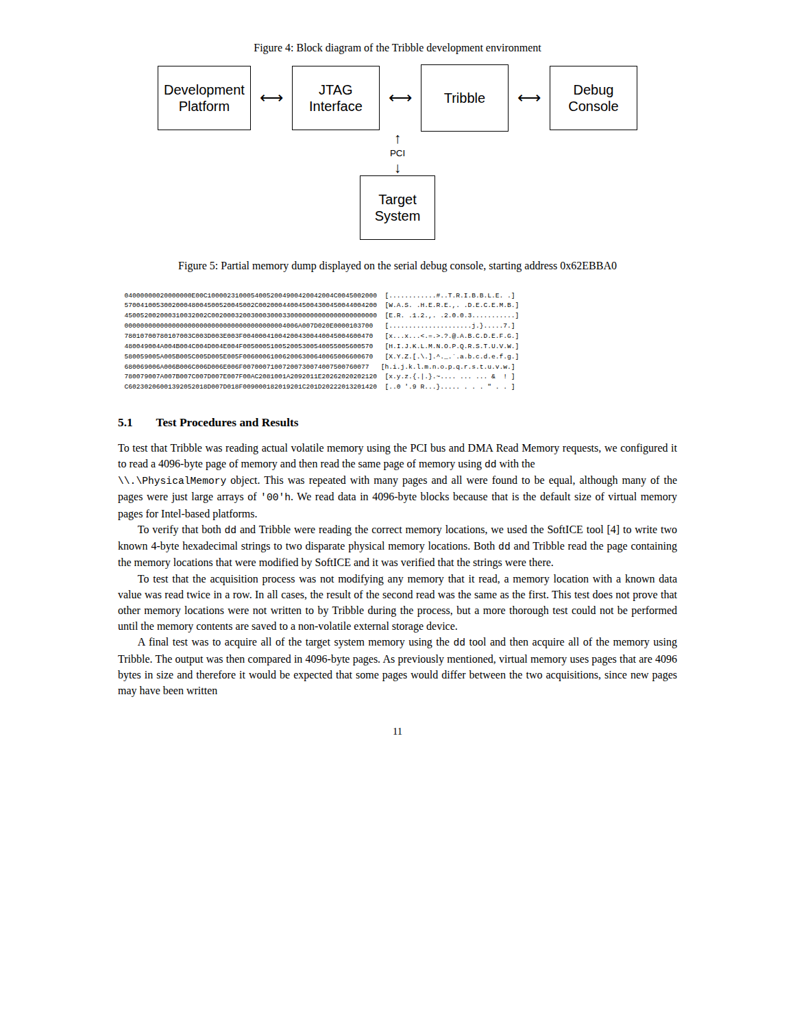Figure 4: Block diagram of the Tribble development environment
Development
Platform
⟷
JTAG
Interface
⟷
Tribble
⟷
Debug
Console
↑
PCI
↓
Target
System
Figure 5: Partial memory dump displayed on the serial debug console, starting address 0x62EBBA0
04000000020000000E00C10000231000540052004900420042004C0045002000 [............#..T.R.I.B.B.L.E. .] 570041005300200048004500520045002C002000440045004300450044004200 [W.A.S. .H.E.R.E.,. .D.E.C.E.M.B.] 450052002000310032002C002000320030003000330000000000000000000000 [E.R. .1.2.,. .2.0.0.3...........] 00000000000000000000000000000000000000004006A007D020E0000103700 [.....................j.}.....7.] 78010700780107003C003D003E003F004000410042004300440045004600470 [x...x...<.=.>.?.@.A.B.C.D.E.F.G.] 480049004A004B004C004D004E004F005000510052005300540055005600570 [H.I.J.K.L.M.N.O.P.Q.R.S.T.U.V.W.] 580059005A005B005C005D005E005F006000610062006300640065006600670 [X.Y.Z.[.\.].^._.`.a.b.c.d.e.f.g.] 680069006A006B006C006D006E006F00700071007200730074007500760077 [h.i.j.k.l.m.n.o.p.q.r.s.t.u.v.w.] 780079007A007B007C007D007E007F00AC2081001A2092011E20262020202120 [x.y.z.{.|.}.~.... ... ... & ! ] C60230206001392052018D007D018F009000182019201C201D20222013201420 [..0 '.9 R...}..... . . . " . . ]
5.1 Test Procedures and Results
To test that Tribble was reading actual volatile memory using the PCI bus and DMA Read Memory requests, we configured it to read a 4096-byte page of memory and then read the same page of memory using dd with the
\\.\PhysicalMemory object. This was repeated with many pages and all were found to be equal, although many of the pages were just large arrays of '00'h. We read data in 4096-byte blocks because that is the default size of virtual memory pages for Intel-based platforms.
To verify that both dd and Tribble were reading the correct memory locations, we used the SoftICE tool [4] to write two known 4-byte hexadecimal strings to two disparate physical memory locations. Both dd and Tribble read the page containing the memory locations that were modified by SoftICE and it was verified that the strings were there.
To test that the acquisition process was not modifying any memory that it read, a memory location with a known data value was read twice in a row. In all cases, the result of the second read was the same as the first. This test does not prove that other memory locations were not written to by Tribble during the process, but a more thorough test could not be performed until the memory contents are saved to a non-volatile external storage device.
A final test was to acquire all of the target system memory using the dd tool and then acquire all of the memory using Tribble. The output was then compared in 4096-byte pages. As previously mentioned, virtual memory uses pages that are 4096 bytes in size and therefore it would be expected that some pages would differ between the two acquisitions, since new pages may have been written
11